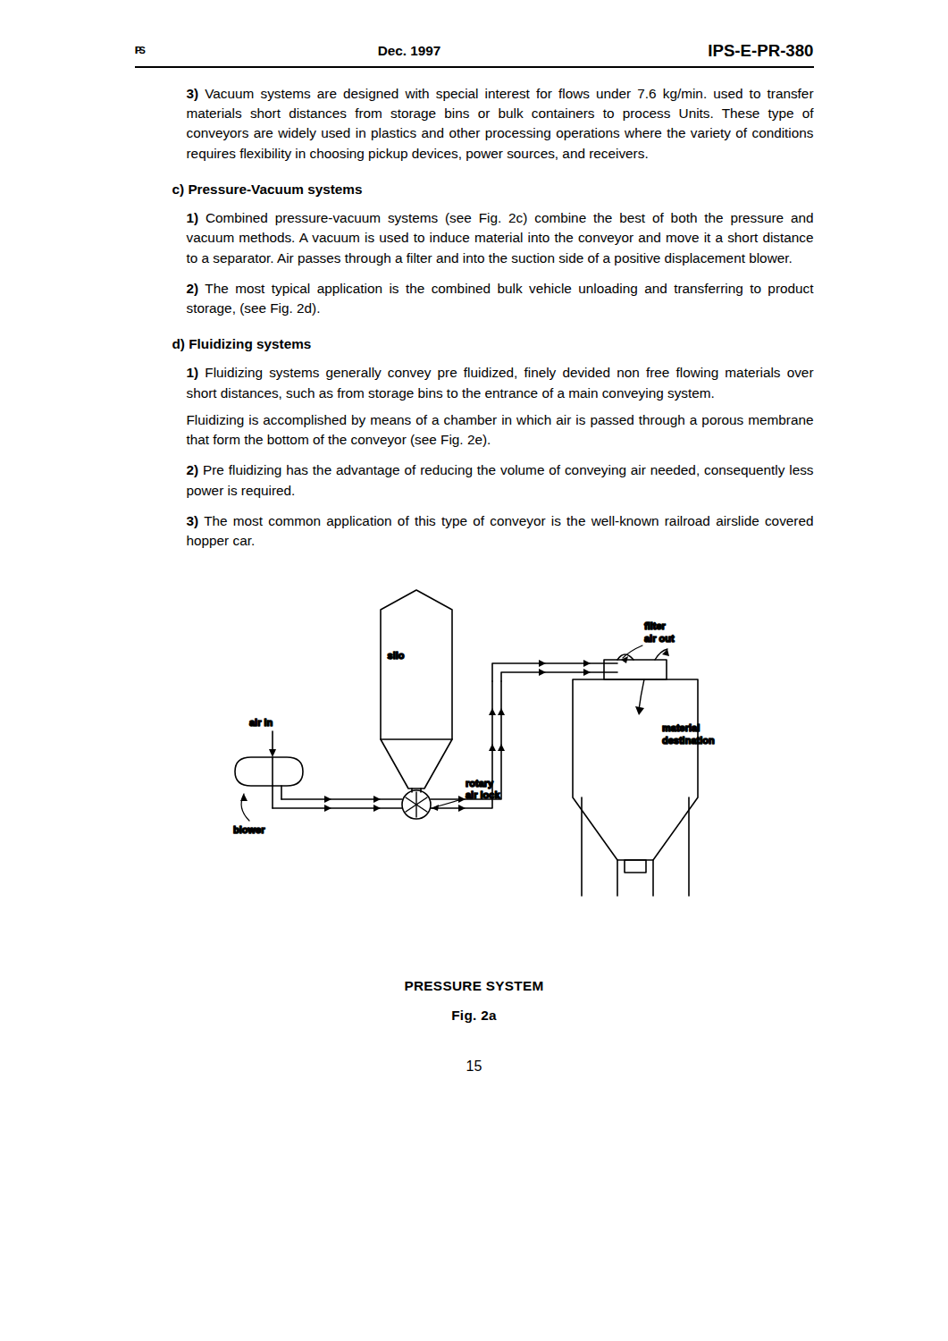IPS
Dec. 1997
IPS-E-PR-380
3) Vacuum systems are designed with special interest for flows under 7.6 kg/min. used to transfer materials short distances from storage bins or bulk containers to process Units. These type of conveyors are widely used in plastics and other processing operations where the variety of conditions requires flexibility in choosing pickup devices, power sources, and receivers.
c) Pressure-Vacuum systems
1) Combined pressure-vacuum systems (see Fig. 2c) combine the best of both the pressure and vacuum methods. A vacuum is used to induce material into the conveyor and move it a short distance to a separator. Air passes through a filter and into the suction side of a positive displacement blower.
2) The most typical application is the combined bulk vehicle unloading and transferring to product storage, (see Fig. 2d).
d) Fluidizing systems
1) Fluidizing systems generally convey pre fluidized, finely devided non free flowing materials over short distances, such as from storage bins to the entrance of a main conveying system.
Fluidizing is accomplished by means of a chamber in which air is passed through a porous membrane that form the bottom of the conveyor (see Fig. 2e).
2) Pre fluidizing has the advantage of reducing the volume of conveying air needed, consequently less power is required.
3) The most common application of this type of conveyor is the well-known railroad airslide covered hopper car.
silo rotary air lock blower air in filter air out material destination
PRESSURE SYSTEM Fig. 2a
15